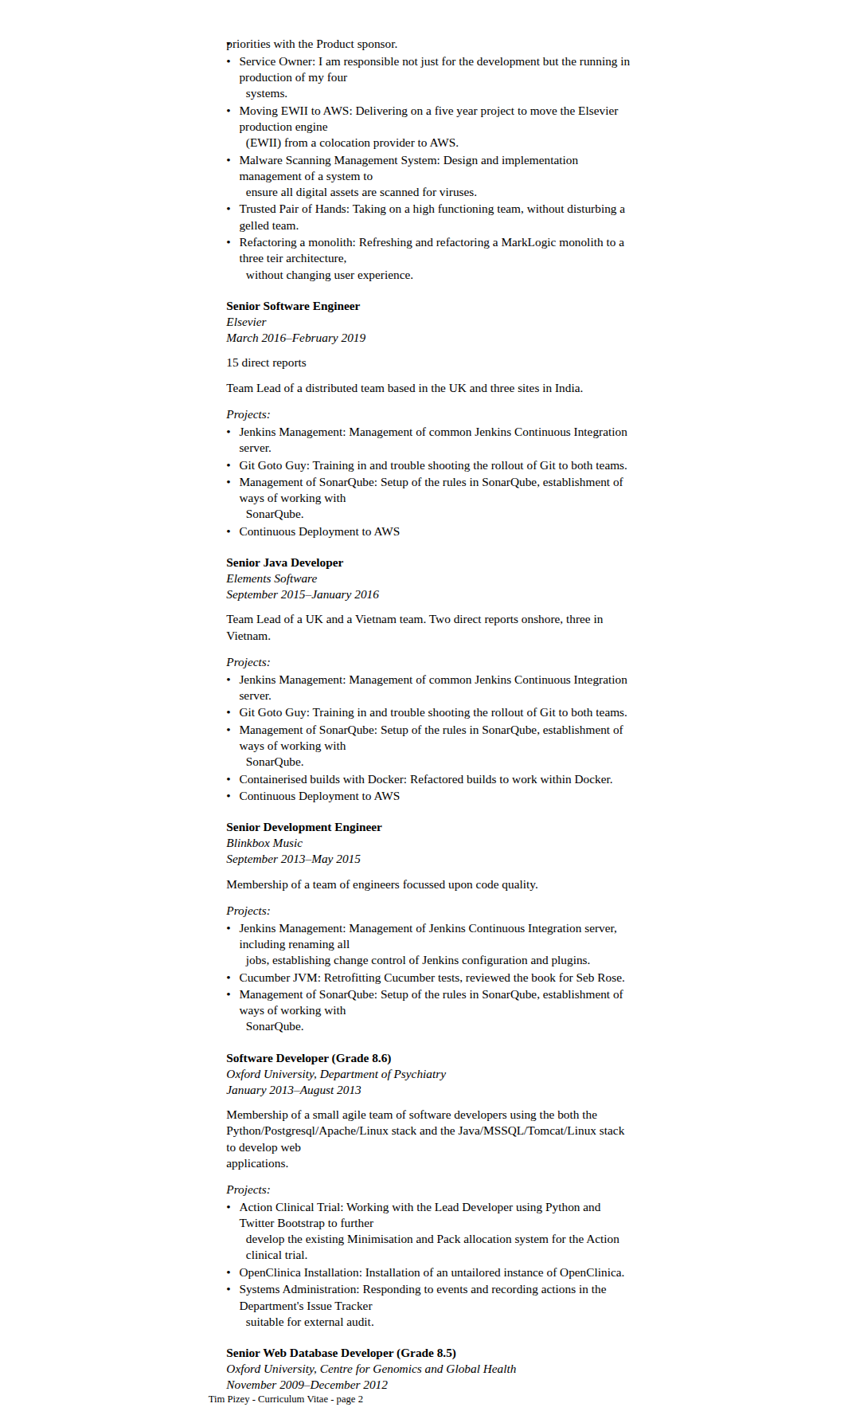priorities with the Product sponsor.
Service Owner: I am responsible not just for the development but the running in production of my foursystems.
Moving EWII to AWS: Delivering on a five year project to move the Elsevier production engine(EWII) from a colocation provider to AWS.
Malware Scanning Management System: Design and implementation management of a system toensure all digital assets are scanned for viruses.
Trusted Pair of Hands: Taking on a high functioning team, without disturbing a gelled team.
Refactoring a monolith: Refreshing and refactoring a MarkLogic monolith to a three teir architecture,without changing user experience.
Senior Software Engineer
Elsevier
March 2016–February 2019
15 direct reports
Team Lead of a distributed team based in the UK and three sites in India.
Projects:
Jenkins Management: Management of common Jenkins Continuous Integration server.
Git Goto Guy: Training in and trouble shooting the rollout of Git to both teams.
Management of SonarQube: Setup of the rules in SonarQube, establishment of ways of working withSonarQube.
Continuous Deployment to AWS
Senior Java Developer
Elements Software
September 2015–January 2016
Team Lead of a UK and a Vietnam team. Two direct reports onshore, three in Vietnam.
Projects:
Jenkins Management: Management of common Jenkins Continuous Integration server.
Git Goto Guy: Training in and trouble shooting the rollout of Git to both teams.
Management of SonarQube: Setup of the rules in SonarQube, establishment of ways of working withSonarQube.
Containerised builds with Docker: Refactored builds to work within Docker.
Continuous Deployment to AWS
Senior Development Engineer
Blinkbox Music
September 2013–May 2015
Membership of a team of engineers focussed upon code quality.
Projects:
Jenkins Management: Management of Jenkins Continuous Integration server, including renaming alljobs, establishing change control of Jenkins configuration and plugins.
Cucumber JVM: Retrofitting Cucumber tests, reviewed the book for Seb Rose.
Management of SonarQube: Setup of the rules in SonarQube, establishment of ways of working withSonarQube.
Software Developer (Grade 8.6)
Oxford University, Department of Psychiatry
January 2013–August 2013
Membership of a small agile team of software developers using the both the
Python/Postgresql/Apache/Linux stack and the Java/MSSQL/Tomcat/Linux stack to develop web
applications.
Projects:
Action Clinical Trial: Working with the Lead Developer using Python and Twitter Bootstrap to furtherdevelop the existing Minimisation and Pack allocation system for the Action clinical trial.
OpenClinica Installation: Installation of an untailored instance of OpenClinica.
Systems Administration: Responding to events and recording actions in the Department's Issue Trackersuitable for external audit.
Senior Web Database Developer (Grade 8.5)
Oxford University, Centre for Genomics and Global Health
November 2009–December 2012
Tim Pizey - Curriculum Vitae - page 2